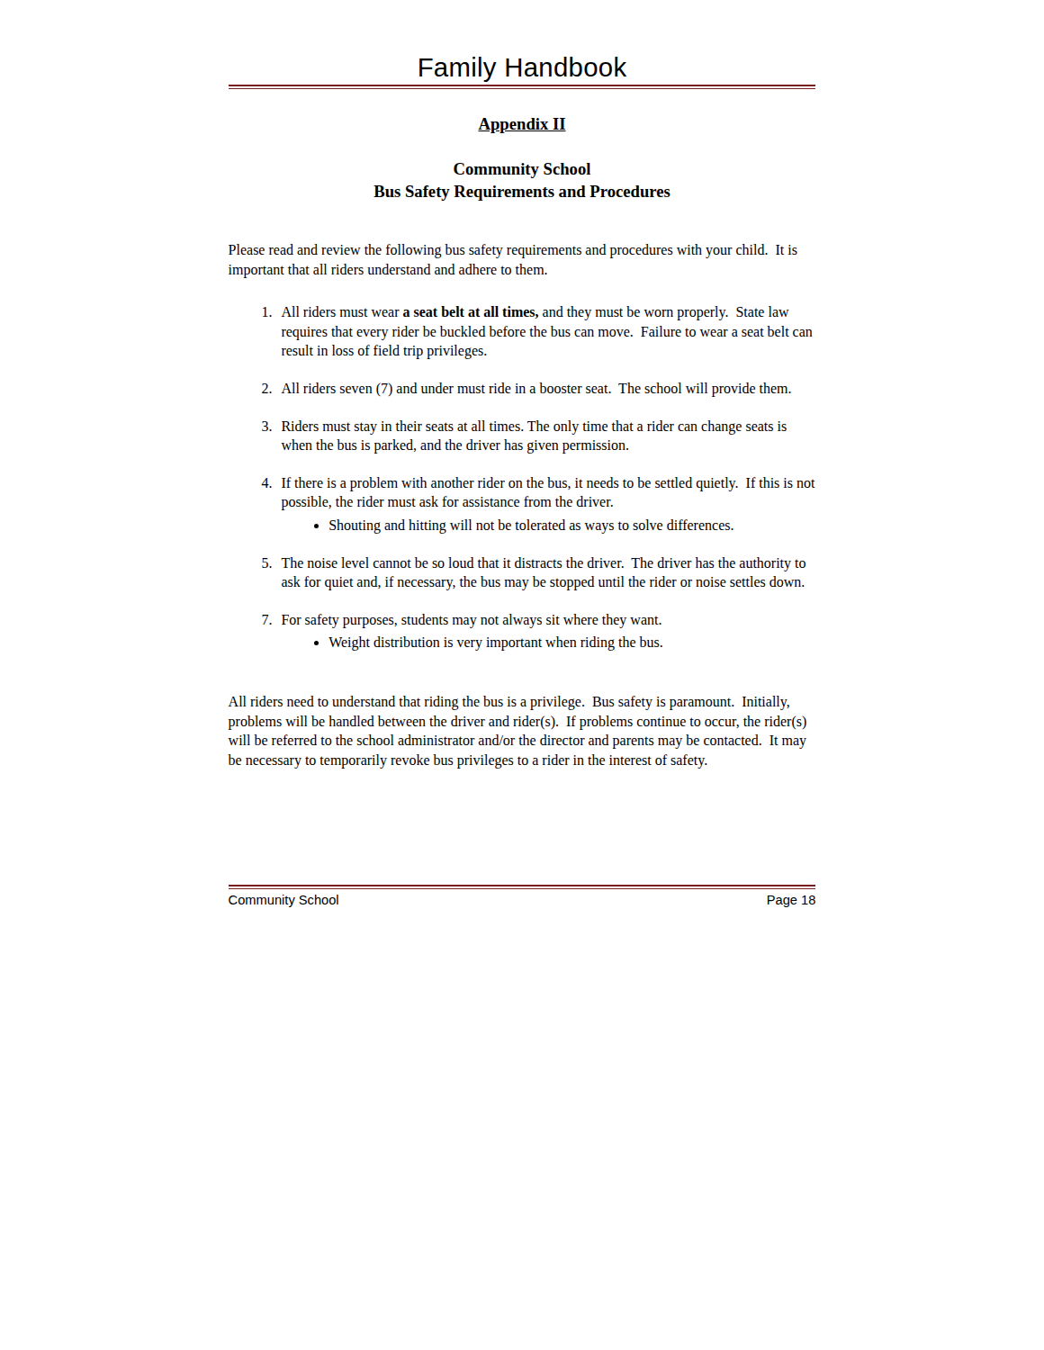Family Handbook
Appendix II
Community School
Bus Safety Requirements and Procedures
Please read and review the following bus safety requirements and procedures with your child. It is important that all riders understand and adhere to them.
All riders must wear a seat belt at all times, and they must be worn properly. State law requires that every rider be buckled before the bus can move. Failure to wear a seat belt can result in loss of field trip privileges.
All riders seven (7) and under must ride in a booster seat. The school will provide them.
Riders must stay in their seats at all times. The only time that a rider can change seats is when the bus is parked, and the driver has given permission.
If there is a problem with another rider on the bus, it needs to be settled quietly. If this is not possible, the rider must ask for assistance from the driver.
Shouting and hitting will not be tolerated as ways to solve differences.
The noise level cannot be so loud that it distracts the driver. The driver has the authority to ask for quiet and, if necessary, the bus may be stopped until the rider or noise settles down.
For safety purposes, students may not always sit where they want.
Weight distribution is very important when riding the bus.
All riders need to understand that riding the bus is a privilege. Bus safety is paramount. Initially, problems will be handled between the driver and rider(s). If problems continue to occur, the rider(s) will be referred to the school administrator and/or the director and parents may be contacted. It may be necessary to temporarily revoke bus privileges to a rider in the interest of safety.
Community School Page 18